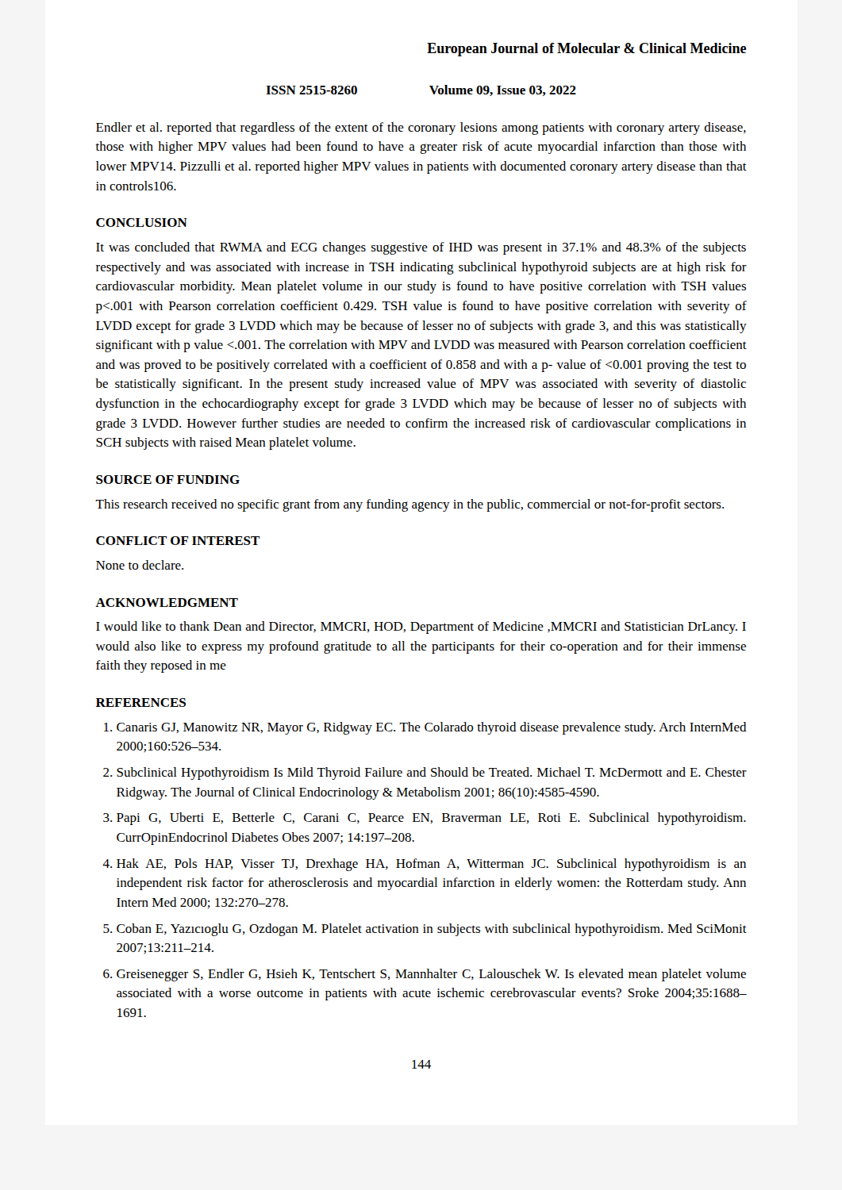European Journal of Molecular & Clinical Medicine
ISSN 2515-8260 Volume 09, Issue 03, 2022
Endler et al. reported that regardless of the extent of the coronary lesions among patients with coronary artery disease, those with higher MPV values had been found to have a greater risk of acute myocardial infarction than those with lower MPV14. Pizzulli et al. reported higher MPV values in patients with documented coronary artery disease than that in controls106.
Conclusion
It was concluded that RWMA and ECG changes suggestive of IHD was present in 37.1% and 48.3% of the subjects respectively and was associated with increase in TSH indicating subclinical hypothyroid subjects are at high risk for cardiovascular morbidity. Mean platelet volume in our study is found to have positive correlation with TSH values p<.001 with Pearson correlation coefficient 0.429. TSH value is found to have positive correlation with severity of LVDD except for grade 3 LVDD which may be because of lesser no of subjects with grade 3, and this was statistically significant with p value <.001. The correlation with MPV and LVDD was measured with Pearson correlation coefficient and was proved to be positively correlated with a coefficient of 0.858 and with a p- value of <0.001 proving the test to be statistically significant. In the present study increased value of MPV was associated with severity of diastolic dysfunction in the echocardiography except for grade 3 LVDD which may be because of lesser no of subjects with grade 3 LVDD. However further studies are needed to confirm the increased risk of cardiovascular complications in SCH subjects with raised Mean platelet volume.
Source of Funding
This research received no specific grant from any funding agency in the public, commercial or not-for-profit sectors.
Conflict of Interest
None to declare.
Acknowledgment
I would like to thank Dean and Director, MMCRI, HOD, Department of Medicine ,MMCRI and Statistician DrLancy. I would also like to express my profound gratitude to all the participants for their co-operation and for their immense faith they reposed in me
References
Canaris GJ, Manowitz NR, Mayor G, Ridgway EC. The Colarado thyroid disease prevalence study. Arch InternMed 2000;160:526–534.
Subclinical Hypothyroidism Is Mild Thyroid Failure and Should be Treated. Michael T. McDermott and E. Chester Ridgway. The Journal of Clinical Endocrinology & Metabolism 2001; 86(10):4585-4590.
Papi G, Uberti E, Betterle C, Carani C, Pearce EN, Braverman LE, Roti E. Subclinical hypothyroidism. CurrOpinEndocrinol Diabetes Obes 2007; 14:197–208.
Hak AE, Pols HAP, Visser TJ, Drexhage HA, Hofman A, Witterman JC. Subclinical hypothyroidism is an independent risk factor for atherosclerosis and myocardial infarction in elderly women: the Rotterdam study. Ann Intern Med 2000; 132:270–278.
Coban E, Yazıcıoglu G, Ozdogan M. Platelet activation in subjects with subclinical hypothyroidism. Med SciMonit 2007;13:211–214.
Greisenegger S, Endler G, Hsieh K, Tentschert S, Mannhalter C, Lalouschek W. Is elevated mean platelet volume associated with a worse outcome in patients with acute ischemic cerebrovascular events? Sroke 2004;35:1688–1691.
144